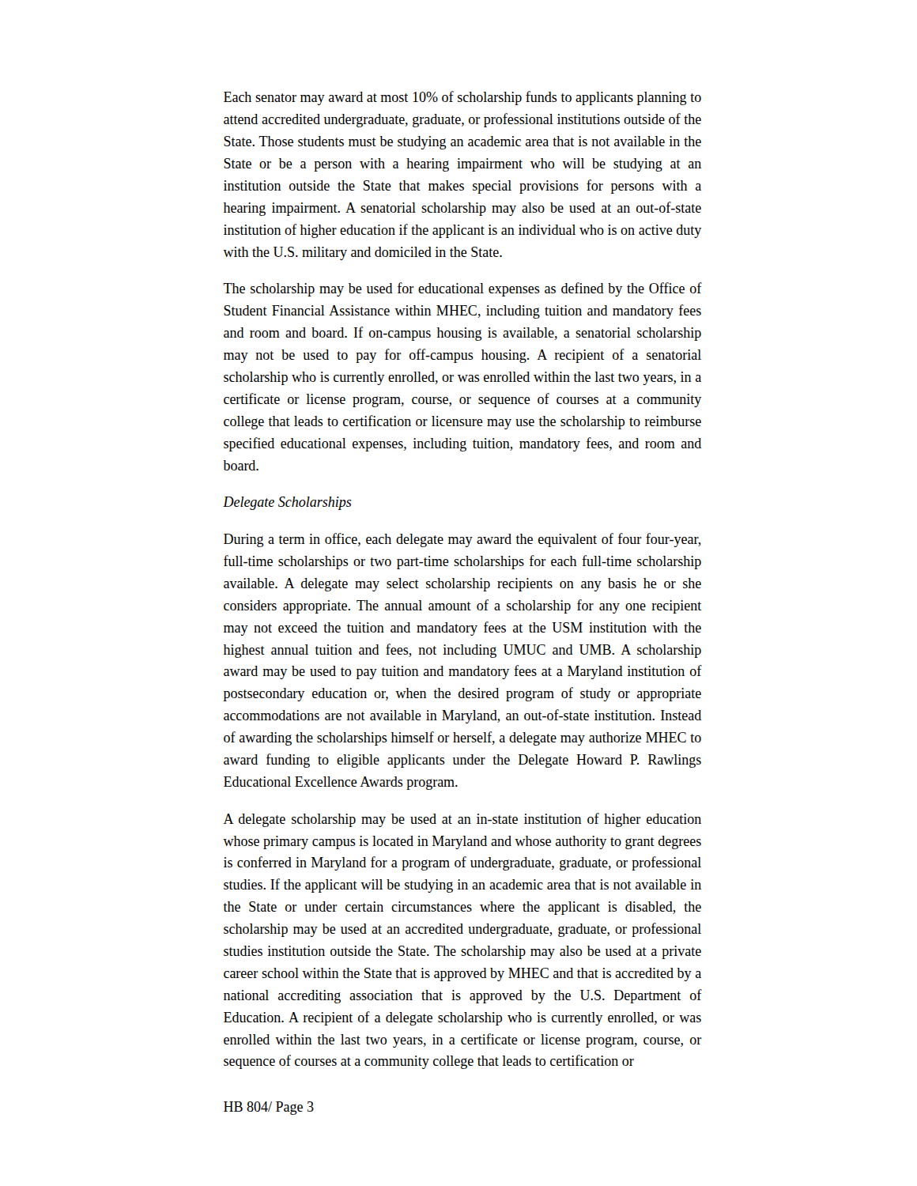Each senator may award at most 10% of scholarship funds to applicants planning to attend accredited undergraduate, graduate, or professional institutions outside of the State. Those students must be studying an academic area that is not available in the State or be a person with a hearing impairment who will be studying at an institution outside the State that makes special provisions for persons with a hearing impairment. A senatorial scholarship may also be used at an out-of-state institution of higher education if the applicant is an individual who is on active duty with the U.S. military and domiciled in the State.
The scholarship may be used for educational expenses as defined by the Office of Student Financial Assistance within MHEC, including tuition and mandatory fees and room and board. If on-campus housing is available, a senatorial scholarship may not be used to pay for off-campus housing. A recipient of a senatorial scholarship who is currently enrolled, or was enrolled within the last two years, in a certificate or license program, course, or sequence of courses at a community college that leads to certification or licensure may use the scholarship to reimburse specified educational expenses, including tuition, mandatory fees, and room and board.
Delegate Scholarships
During a term in office, each delegate may award the equivalent of four four-year, full-time scholarships or two part-time scholarships for each full-time scholarship available. A delegate may select scholarship recipients on any basis he or she considers appropriate. The annual amount of a scholarship for any one recipient may not exceed the tuition and mandatory fees at the USM institution with the highest annual tuition and fees, not including UMUC and UMB. A scholarship award may be used to pay tuition and mandatory fees at a Maryland institution of postsecondary education or, when the desired program of study or appropriate accommodations are not available in Maryland, an out-of-state institution. Instead of awarding the scholarships himself or herself, a delegate may authorize MHEC to award funding to eligible applicants under the Delegate Howard P. Rawlings Educational Excellence Awards program.
A delegate scholarship may be used at an in-state institution of higher education whose primary campus is located in Maryland and whose authority to grant degrees is conferred in Maryland for a program of undergraduate, graduate, or professional studies. If the applicant will be studying in an academic area that is not available in the State or under certain circumstances where the applicant is disabled, the scholarship may be used at an accredited undergraduate, graduate, or professional studies institution outside the State. The scholarship may also be used at a private career school within the State that is approved by MHEC and that is accredited by a national accrediting association that is approved by the U.S. Department of Education. A recipient of a delegate scholarship who is currently enrolled, or was enrolled within the last two years, in a certificate or license program, course, or sequence of courses at a community college that leads to certification or
HB 804/ Page 3